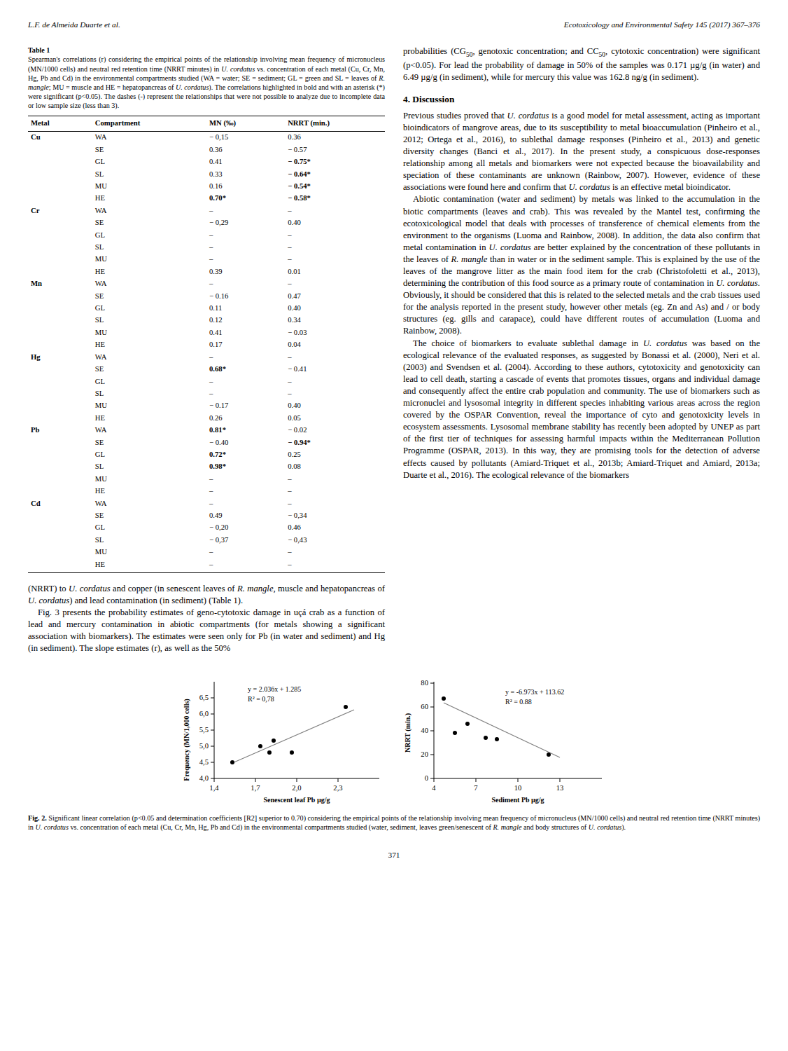L.F. de Almeida Duarte et al.
Ecotoxicology and Environmental Safety 145 (2017) 367–376
Table 1
Spearman's correlations (r) considering the empirical points of the relationship involving mean frequency of micronucleus (MN/1000 cells) and neutral red retention time (NRRT minutes) in U. cordatus vs. concentration of each metal (Cu, Cr, Mn, Hg, Pb and Cd) in the environmental compartments studied (WA = water; SE = sediment; GL = green and SL = leaves of R. mangle; MU = muscle and HE = hepatopancreas of U. cordatus). The correlations highlighted in bold and with an asterisk (*) were significant (p<0.05). The dashes (-) represent the relationships that were not possible to analyze due to incomplete data or low sample size (less than 3).
| Metal | Compartment | MN (‰) | NRRT (min.) |
| --- | --- | --- | --- |
| Cu | WA | − 0,15 | 0.36 |
| | SE | 0.36 | − 0.57 |
| | GL | 0.41 | − 0.75* |
| | SL | 0.33 | − 0.64* |
| | MU | 0.16 | − 0.54* |
| | HE | 0.70* | − 0.58* |
| Cr | WA | – | – |
| | SE | − 0,29 | 0.40 |
| | GL | – | – |
| | SL | – | – |
| | MU | – | – |
| | HE | 0.39 | 0.01 |
| Mn | WA | – | – |
| | SE | − 0.16 | 0.47 |
| | GL | 0.11 | 0.40 |
| | SL | 0.12 | 0.34 |
| | MU | 0.41 | − 0.03 |
| | HE | 0.17 | 0.04 |
| Hg | WA | – | – |
| | SE | 0.68* | − 0.41 |
| | GL | – | – |
| | SL | – | – |
| | MU | − 0.17 | 0.40 |
| | HE | 0.26 | 0.05 |
| Pb | WA | 0.81* | − 0.02 |
| | SE | − 0.40 | − 0.94* |
| | GL | 0.72* | 0.25 |
| | SL | 0.98* | 0.08 |
| | MU | – | – |
| | HE | – | – |
| Cd | WA | – | – |
| | SE | 0.49 | − 0,34 |
| | GL | − 0,20 | 0.46 |
| | SL | − 0,37 | − 0,43 |
| | MU | – | – |
| | HE | – | – |
(NRRT) to U. cordatus and copper (in senescent leaves of R. mangle, muscle and hepatopancreas of U. cordatus) and lead contamination (in sediment) (Table 1).
Fig. 3 presents the probability estimates of geno-cytotoxic damage in uçá crab as a function of lead and mercury contamination in abiotic compartments (for metals showing a significant association with biomarkers). The estimates were seen only for Pb (in water and sediment) and Hg (in sediment). The slope estimates (r), as well as the 50%
probabilities (CG50, genotoxic concentration; and CC50, cytotoxic concentration) were significant (p<0.05). For lead the probability of damage in 50% of the samples was 0.171 µg/g (in water) and 6.49 µg/g (in sediment), while for mercury this value was 162.8 ng/g (in sediment).
4. Discussion
Previous studies proved that U. cordatus is a good model for metal assessment, acting as important bioindicators of mangrove areas, due to its susceptibility to metal bioaccumulation (Pinheiro et al., 2012; Ortega et al., 2016), to sublethal damage responses (Pinheiro et al., 2013) and genetic diversity changes (Banci et al., 2017). In the present study, a conspicuous dose-responses relationship among all metals and biomarkers were not expected because the bioavailability and speciation of these contaminants are unknown (Rainbow, 2007). However, evidence of these associations were found here and confirm that U. cordatus is an effective metal bioindicator.
Abiotic contamination (water and sediment) by metals was linked to the accumulation in the biotic compartments (leaves and crab). This was revealed by the Mantel test, confirming the ecotoxicological model that deals with processes of transference of chemical elements from the environment to the organisms (Luoma and Rainbow, 2008). In addition, the data also confirm that metal contamination in U. cordatus are better explained by the concentration of these pollutants in the leaves of R. mangle than in water or in the sediment sample. This is explained by the use of the leaves of the mangrove litter as the main food item for the crab (Christofoletti et al., 2013), determining the contribution of this food source as a primary route of contamination in U. cordatus. Obviously, it should be considered that this is related to the selected metals and the crab tissues used for the analysis reported in the present study, however other metals (eg. Zn and As) and / or body structures (eg. gills and carapace), could have different routes of accumulation (Luoma and Rainbow, 2008).
The choice of biomarkers to evaluate sublethal damage in U. cordatus was based on the ecological relevance of the evaluated responses, as suggested by Bonassi et al. (2000), Neri et al. (2003) and Svendsen et al. (2004). According to these authors, cytotoxicity and genotoxicity can lead to cell death, starting a cascade of events that promotes tissues, organs and individual damage and consequently affect the entire crab population and community. The use of biomarkers such as micronuclei and lysosomal integrity in different species inhabiting various areas across the region covered by the OSPAR Convention, reveal the importance of cyto and genotoxicity levels in ecosystem assessments. Lysosomal membrane stability has recently been adopted by UNEP as part of the first tier of techniques for assessing harmful impacts within the Mediterranean Pollution Programme (OSPAR, 2013). In this way, they are promising tools for the detection of adverse effects caused by pollutants (Amiard-Triquet et al., 2013b; Amiard-Triquet and Amiard, 2013a; Duarte et al., 2016). The ecological relevance of the biomarkers
4,0 4,5 5,0 5,5 6,0 6,5 1,4 1,7 2,0 2,3 y = 2.036x + 1.285 R² = 0,78 Senescent leaf Pb µg/g Frequency (MN/1,000 cells)
0 20 40 60 80 4 7 10 13 y = -6.973x + 113.62 R² = 0.88 Sediment Pb µg/g NRRT (min.)
Fig. 2. Significant linear correlation (p<0.05 and determination coefficients [R2] superior to 0.70) considering the empirical points of the relationship involving mean frequency of micronucleus (MN/1000 cells) and neutral red retention time (NRRT minutes) in U. cordatus vs. concentration of each metal (Cu, Cr, Mn, Hg, Pb and Cd) in the environmental compartments studied (water, sediment, leaves green/senescent of R. mangle and body structures of U. cordatus).
371